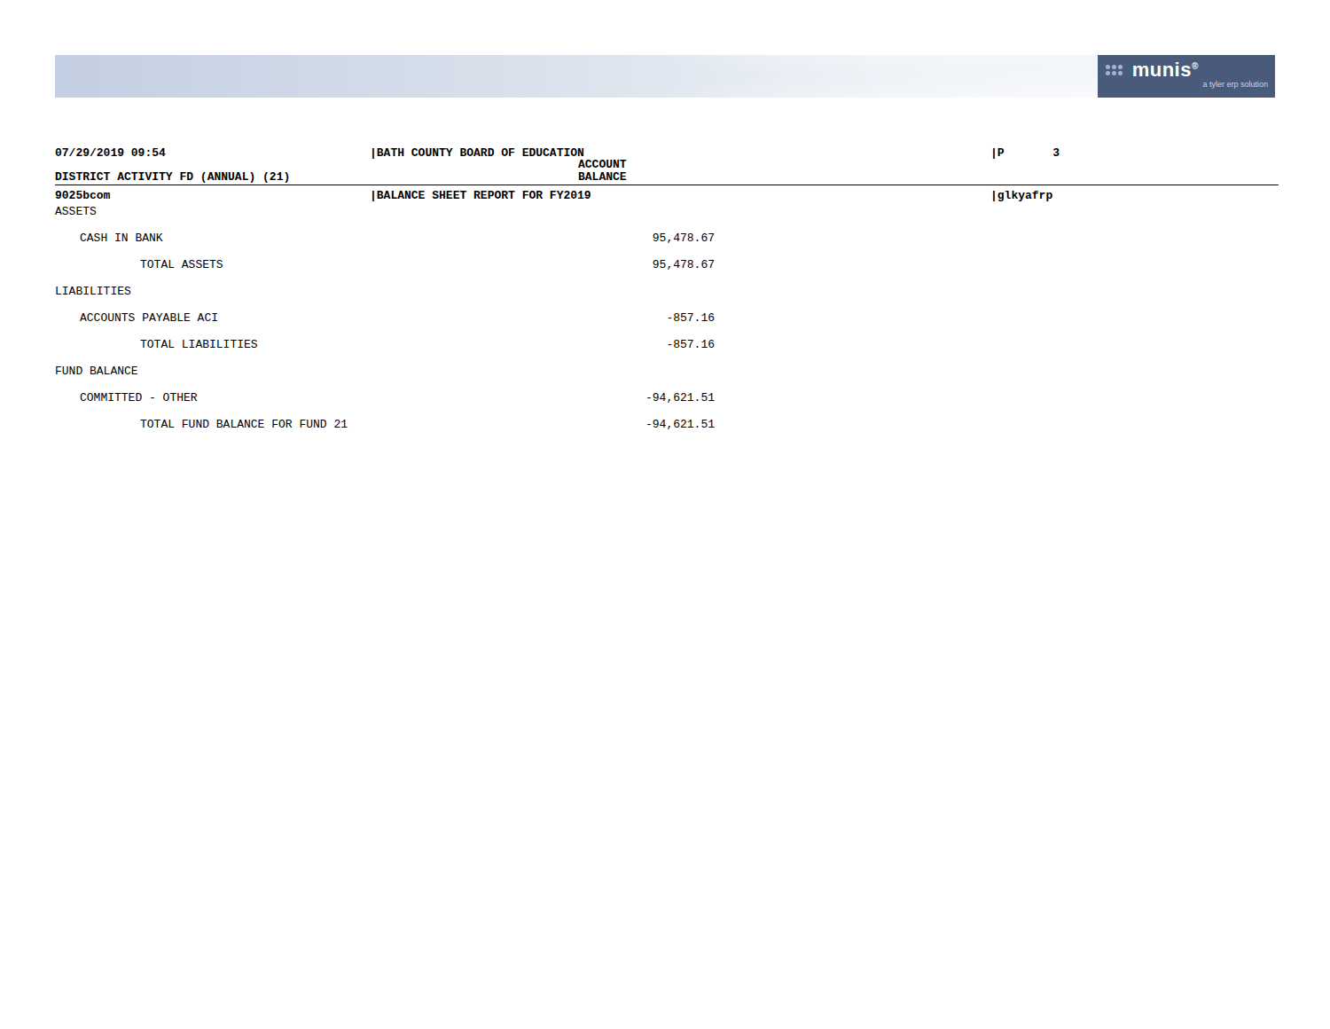munis®
a tyler erp solution
07/29/2019 09:54
|BATH COUNTY BOARD OF EDUCATION
|P 3
9025bcom
|BALANCE SHEET REPORT FOR FY2019
|glkyafrp
ACCOUNT
DISTRICT ACTIVITY FD (ANNUAL) (21)
BALANCE
| ASSETS | |
| CASH IN BANK | 95,478.67 |
| TOTAL ASSETS | 95,478.67 |
| LIABILITIES | |
| ACCOUNTS PAYABLE ACI | -857.16 |
| TOTAL LIABILITIES | -857.16 |
| FUND BALANCE | |
| COMMITTED - OTHER | -94,621.51 |
| TOTAL FUND BALANCE FOR FUND 21 | -94,621.51 |